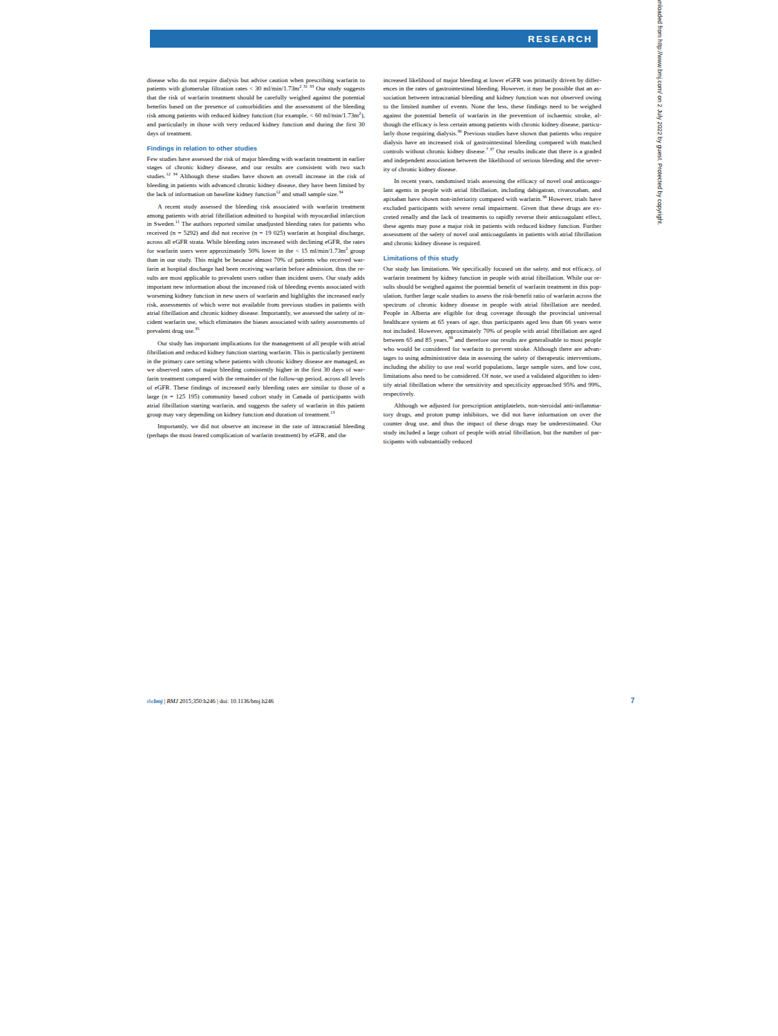Research
BMJ: first published as 10.1136/bmj.h246 on 3 February 2015. Downloaded from http://www.bmj.com/ on 2 July 2022 by guest. Protected by copyright.
disease who do not require dialysis but advise caution when prescribing warfarin to patients with glomerular filtration rates < 30 ml/min/1.73m2.31 33 Our study suggests that the risk of warfarin treatment should be carefully weighed against the potential benefits based on the presence of comorbidities and the assessment of the bleeding risk among patients with reduced kidney function (for example, < 60 ml/min/1.73m2), and particularly in those with very reduced kidney function and during the first 30 days of treatment.
Findings in relation to other studies
Few studies have assessed the risk of major bleeding with warfarin treatment in earlier stages of chronic kidney disease, and our results are consistent with two such studies.12 34 Although these studies have shown an overall increase in the risk of bleeding in patients with advanced chronic kidney disease, they have been limited by the lack of information on baseline kidney function12 and small sample size.34
A recent study assessed the bleeding risk associated with warfarin treatment among patients with atrial fibrillation admitted to hospital with myocardial infarction in Sweden.11 The authors reported similar unadjusted bleeding rates for patients who received (n = 5292) and did not receive (n = 19 025) warfarin at hospital discharge, across all eGFR strata. While bleeding rates increased with declining eGFR, the rates for warfarin users were approximately 50% lower in the < 15 ml/min/1.73m2 group than in our study. This might be because almost 70% of patients who received warfarin at hospital discharge had been receiving warfarin before admission, thus the results are most applicable to prevalent users rather than incident users. Our study adds important new information about the increased risk of bleeding events associated with worsening kidney function in new users of warfarin and highlights the increased early risk, assessments of which were not available from previous studies in patients with atrial fibrillation and chronic kidney disease. Importantly, we assessed the safety of incident warfarin use, which eliminates the biases associated with safety assessments of prevalent drug use.35
Our study has important implications for the management of all people with atrial fibrillation and reduced kidney function starting warfarin. This is particularly pertinent in the primary care setting where patients with chronic kidney disease are managed, as we observed rates of major bleeding consistently higher in the first 30 days of warfarin treatment compared with the remainder of the follow-up period, across all levels of eGFR. These findings of increased early bleeding rates are similar to those of a large (n = 125 195) community based cohort study in Canada of participants with atrial fibrillation starting warfarin, and suggests the safety of warfarin in this patient group may vary depending on kidney function and duration of treatment.13
Importantly, we did not observe an increase in the rate of intracranial bleeding (perhaps the most feared complication of warfarin treatment) by eGFR, and the
increased likelihood of major bleeding at lower eGFR was primarily driven by differences in the rates of gastrointestinal bleeding. However, it may be possible that an association between intracranial bleeding and kidney function was not observed owing to the limited number of events. None the less, these findings need to be weighed against the potential benefit of warfarin in the prevention of ischaemic stroke, although the efficacy is less certain among patients with chronic kidney disease, particularly those requiring dialysis.36 Previous studies have shown that patients who require dialysis have an increased risk of gastrointestinal bleeding compared with matched controls without chronic kidney disease.7 37 Our results indicate that there is a graded and independent association between the likelihood of serious bleeding and the severity of chronic kidney disease.
In recent years, randomised trials assessing the efficacy of novel oral anticoagulant agents in people with atrial fibrillation, including dabigatran, rivaroxaban, and apixaban have shown non-inferiority compared with warfarin.38 However, trials have excluded participants with severe renal impairment. Given that these drugs are excreted renally and the lack of treatments to rapidly reverse their anticoagulant effect, these agents may pose a major risk in patients with reduced kidney function. Further assessment of the safety of novel oral anticoagulants in patients with atrial fibrillation and chronic kidney disease is required.
Limitations of this study
Our study has limitations. We specifically focused on the safety, and not efficacy, of warfarin treatment by kidney function in people with atrial fibrillation. While our results should be weighed against the potential benefit of warfarin treatment in this population, further large scale studies to assess the risk-benefit ratio of warfarin across the spectrum of chronic kidney disease in people with atrial fibrillation are needed. People in Alberta are eligible for drug coverage through the provincial universal healthcare system at 65 years of age, thus participants aged less than 66 years were not included. However, approximately 70% of people with atrial fibrillation are aged between 65 and 85 years,39 and therefore our results are generalisable to most people who would be considered for warfarin to prevent stroke. Although there are advantages to using administrative data in assessing the safety of therapeutic interventions, including the ability to use real world populations, large sample sizes, and low cost, limitations also need to be considered. Of note, we used a validated algorithm to identify atrial fibrillation where the sensitivity and specificity approached 95% and 99%, respectively.
Although we adjusted for prescription antiplatelets, non-steroidal anti-inflammatory drugs, and proton pump inhibitors, we did not have information on over the counter drug use, and thus the impact of these drugs may be underestimated. Our study included a large cohort of people with atrial fibrillation, but the number of participants with substantially reduced
thebmj | BMJ 2015;350:h246 | doi: 10.1136/bmj.h246
7